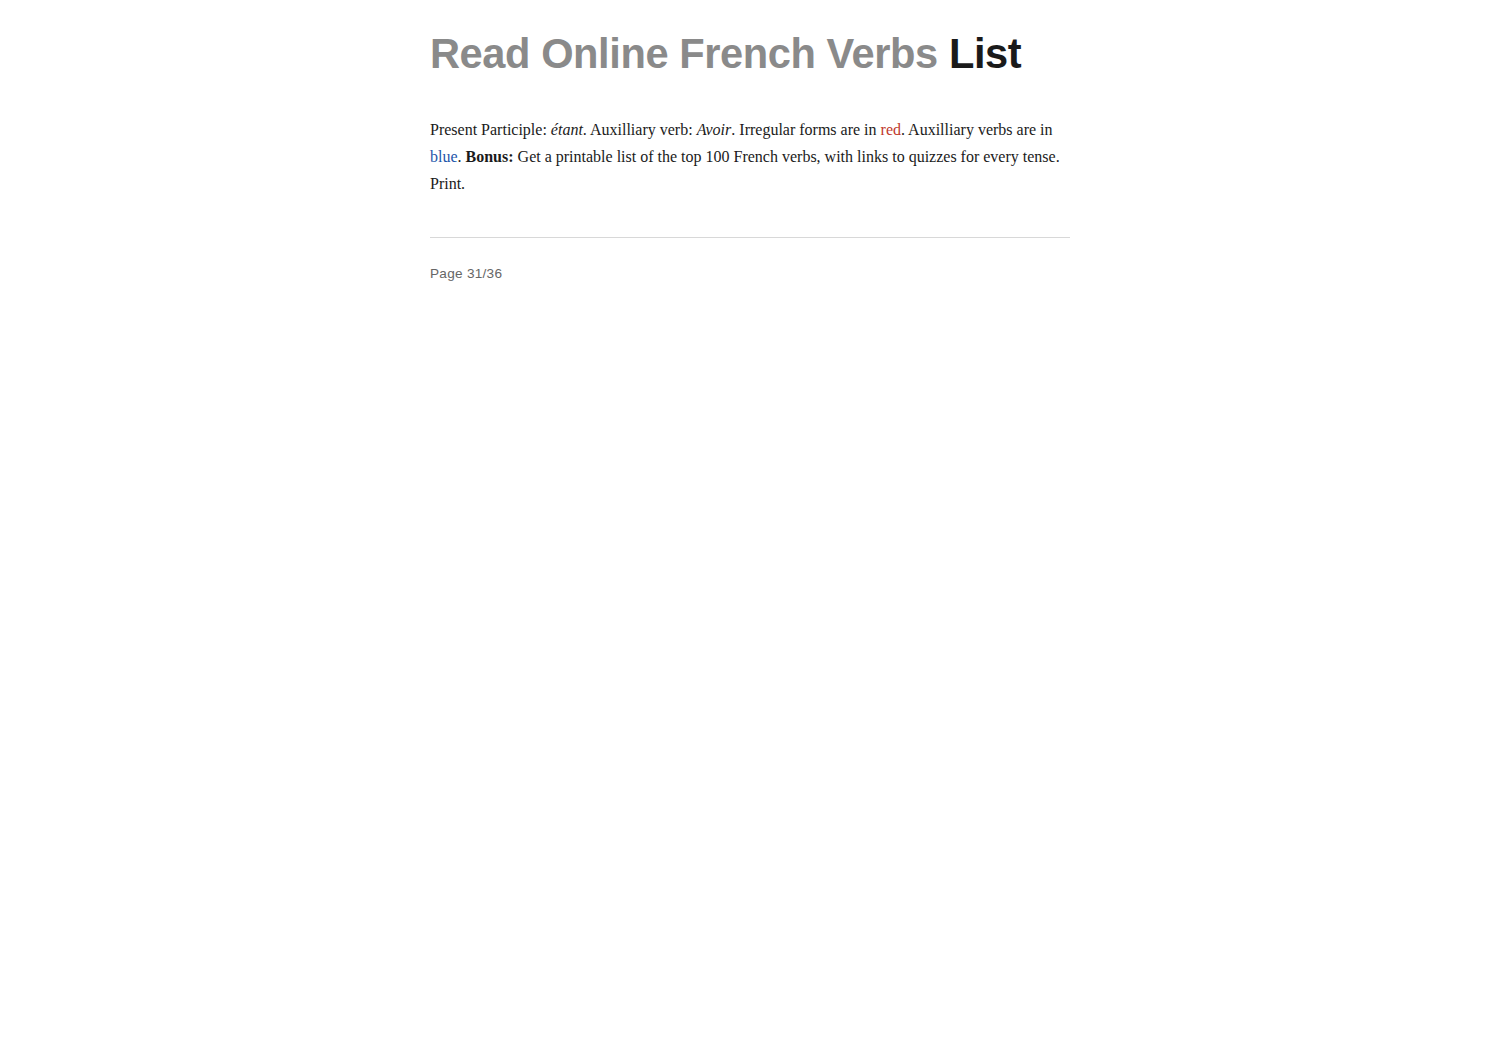Read Online French Verbs List
Present Participle: étant. Auxilliary verb: Avoir. Irregular forms are in red. Auxilliary verbs are in blue. Bonus: Get a printable list of the top 100 French verbs, with links to quizzes for every tense. Print.
Page 31/36